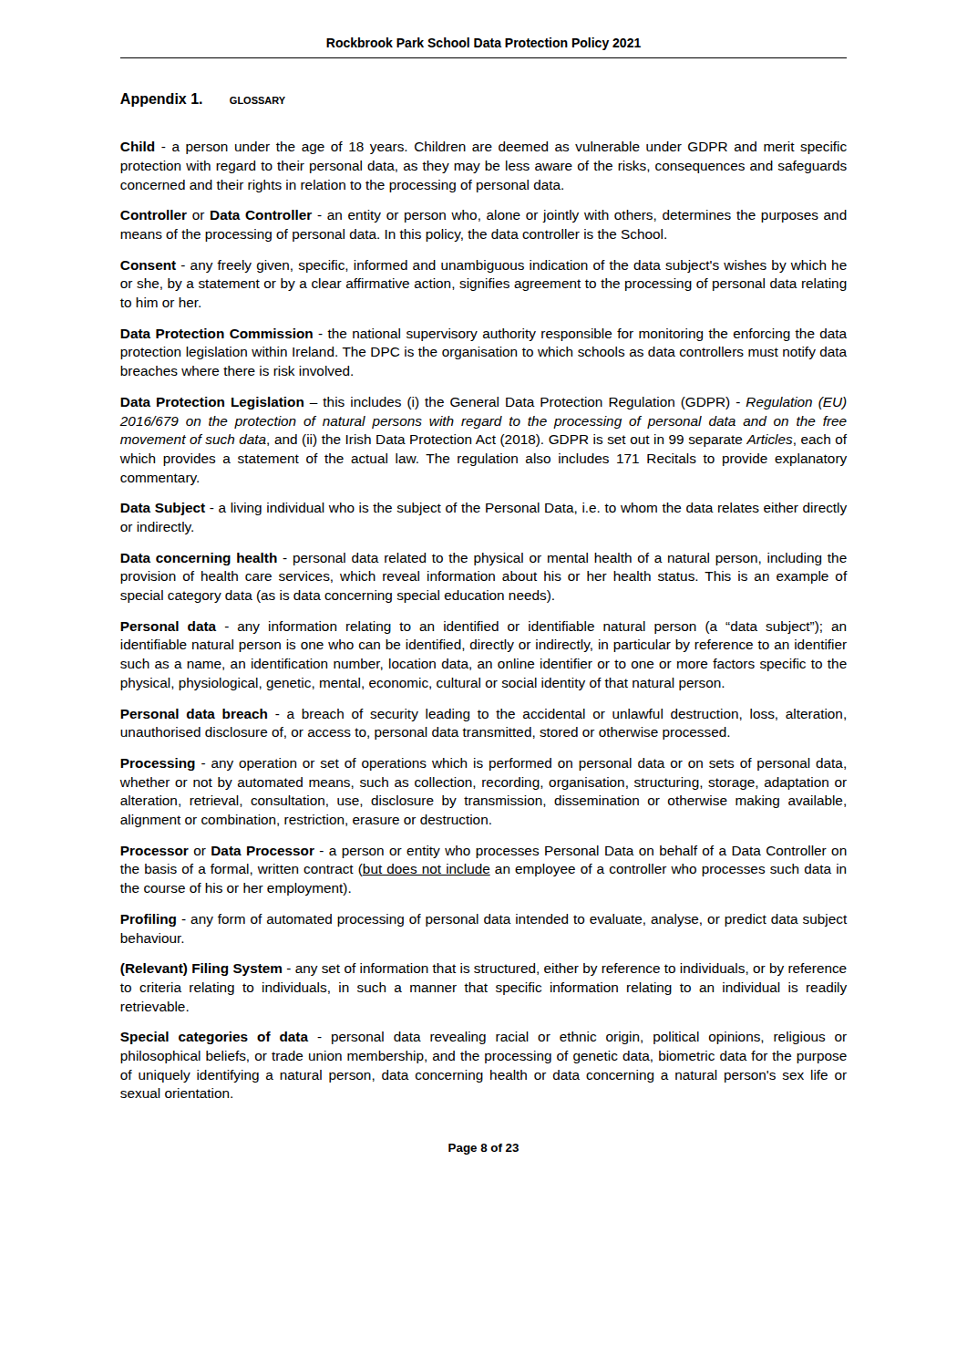Rockbrook Park School Data Protection Policy 2021
Appendix 1. Glossary
Child
Child - a person under the age of 18 years. Children are deemed as vulnerable under GDPR and merit specific protection with regard to their personal data, as they may be less aware of the risks, consequences and safeguards concerned and their rights in relation to the processing of personal data.
Controller or Data Controller
Controller or Data Controller - an entity or person who, alone or jointly with others, determines the purposes and means of the processing of personal data. In this policy, the data controller is the School.
Consent
Consent - any freely given, specific, informed and unambiguous indication of the data subject's wishes by which he or she, by a statement or by a clear affirmative action, signifies agreement to the processing of personal data relating to him or her.
Data Protection Commission
Data Protection Commission - the national supervisory authority responsible for monitoring the enforcing the data protection legislation within Ireland. The DPC is the organisation to which schools as data controllers must notify data breaches where there is risk involved.
Data Protection Legislation
Data Protection Legislation – this includes (i) the General Data Protection Regulation (GDPR) - Regulation (EU) 2016/679 on the protection of natural persons with regard to the processing of personal data and on the free movement of such data, and (ii) the Irish Data Protection Act (2018). GDPR is set out in 99 separate Articles, each of which provides a statement of the actual law. The regulation also includes 171 Recitals to provide explanatory commentary.
Data Subject
Data Subject - a living individual who is the subject of the Personal Data, i.e. to whom the data relates either directly or indirectly.
Data concerning health
Data concerning health - personal data related to the physical or mental health of a natural person, including the provision of health care services, which reveal information about his or her health status. This is an example of special category data (as is data concerning special education needs).
Personal data
Personal data - any information relating to an identified or identifiable natural person (a “data subject”); an identifiable natural person is one who can be identified, directly or indirectly, in particular by reference to an identifier such as a name, an identification number, location data, an online identifier or to one or more factors specific to the physical, physiological, genetic, mental, economic, cultural or social identity of that natural person.
Personal data breach
Personal data breach - a breach of security leading to the accidental or unlawful destruction, loss, alteration, unauthorised disclosure of, or access to, personal data transmitted, stored or otherwise processed.
Processing
Processing - any operation or set of operations which is performed on personal data or on sets of personal data, whether or not by automated means, such as collection, recording, organisation, structuring, storage, adaptation or alteration, retrieval, consultation, use, disclosure by transmission, dissemination or otherwise making available, alignment or combination, restriction, erasure or destruction.
Processor or Data Processor
Processor or Data Processor - a person or entity who processes Personal Data on behalf of a Data Controller on the basis of a formal, written contract (but does not include an employee of a controller who processes such data in the course of his or her employment).
Profiling
Profiling - any form of automated processing of personal data intended to evaluate, analyse, or predict data subject behaviour.
(Relevant) Filing System
(Relevant) Filing System - any set of information that is structured, either by reference to individuals, or by reference to criteria relating to individuals, in such a manner that specific information relating to an individual is readily retrievable.
Special categories of data
Special categories of data - personal data revealing racial or ethnic origin, political opinions, religious or philosophical beliefs, or trade union membership, and the processing of genetic data, biometric data for the purpose of uniquely identifying a natural person, data concerning health or data concerning a natural person's sex life or sexual orientation.
Page 8 of 23